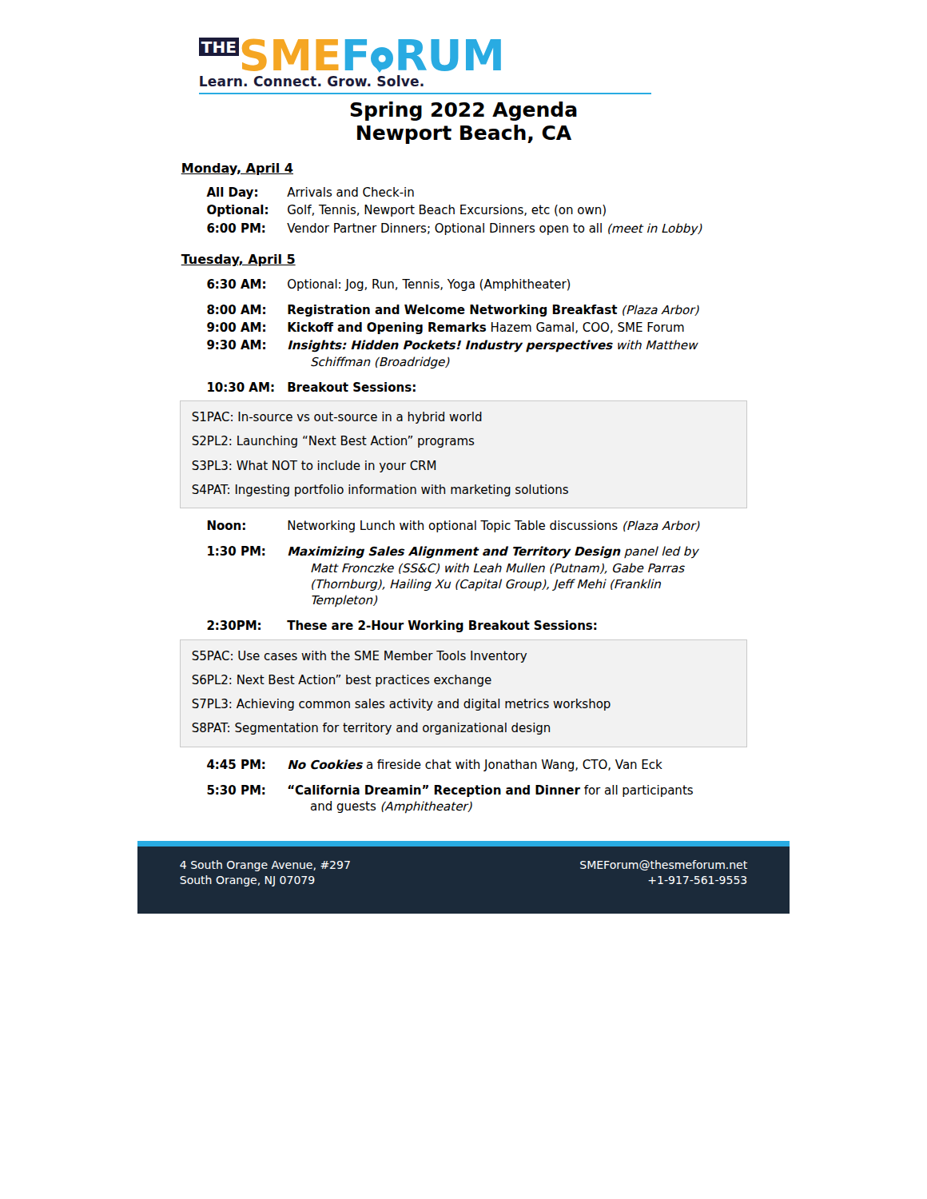THE SME F RUM
Learn. Connect. Grow. Solve.
Spring 2022 Agenda
Newport Beach, CA
Monday, April 4
All Day:
Arrivals and Check-in
Optional:
Golf, Tennis, Newport Beach Excursions, etc (on own)
6:00 PM:
Vendor Partner Dinners; Optional Dinners open to all (meet in Lobby)
Tuesday, April 5
6:30 AM:
Optional: Jog, Run, Tennis, Yoga (Amphitheater)
8:00 AM:
Registration and Welcome Networking Breakfast (Plaza Arbor)
9:00 AM:
Kickoff and Opening Remarks Hazem Gamal, COO, SME Forum
9:30 AM:
Insights: Hidden Pockets! Industry perspectives with Matthew Schiffman (Broadridge)
10:30 AM:
Breakout Sessions:
S1PAC: In-source vs out-source in a hybrid world
S2PL2: Launching “Next Best Action” programs
S3PL3: What NOT to include in your CRM
S4PAT: Ingesting portfolio information with marketing solutions
Noon:
Networking Lunch with optional Topic Table discussions (Plaza Arbor)
1:30 PM:
Maximizing Sales Alignment and Territory Design panel led by Matt Fronczke (SS&C) with Leah Mullen (Putnam), Gabe Parras (Thornburg), Hailing Xu (Capital Group), Jeff Mehi (Franklin Templeton)
2:30PM:
These are 2-Hour Working Breakout Sessions:
S5PAC: Use cases with the SME Member Tools Inventory
S6PL2: Next Best Action” best practices exchange
S7PL3: Achieving common sales activity and digital metrics workshop
S8PAT: Segmentation for territory and organizational design
4:45 PM:
No Cookies a fireside chat with Jonathan Wang, CTO, Van Eck
5:30 PM:
“California Dreamin” Reception and Dinner for all participants and guests (Amphitheater)
4 South Orange Avenue, #297
South Orange, NJ 07079
SMEForum@thesmeforum.net
+1-917-561-9553